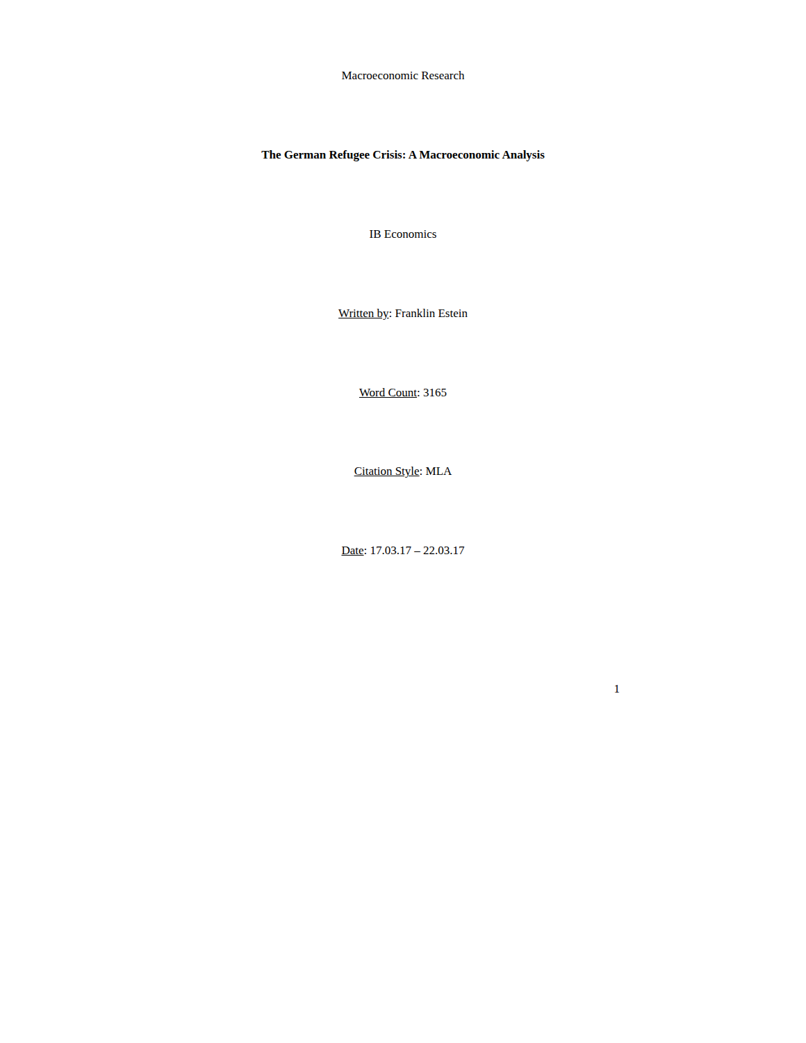Macroeconomic Research
The German Refugee Crisis: A Macroeconomic Analysis
IB Economics
Written by: Franklin Estein
Word Count: 3165
Citation Style: MLA
Date: 17.03.17 – 22.03.17
1